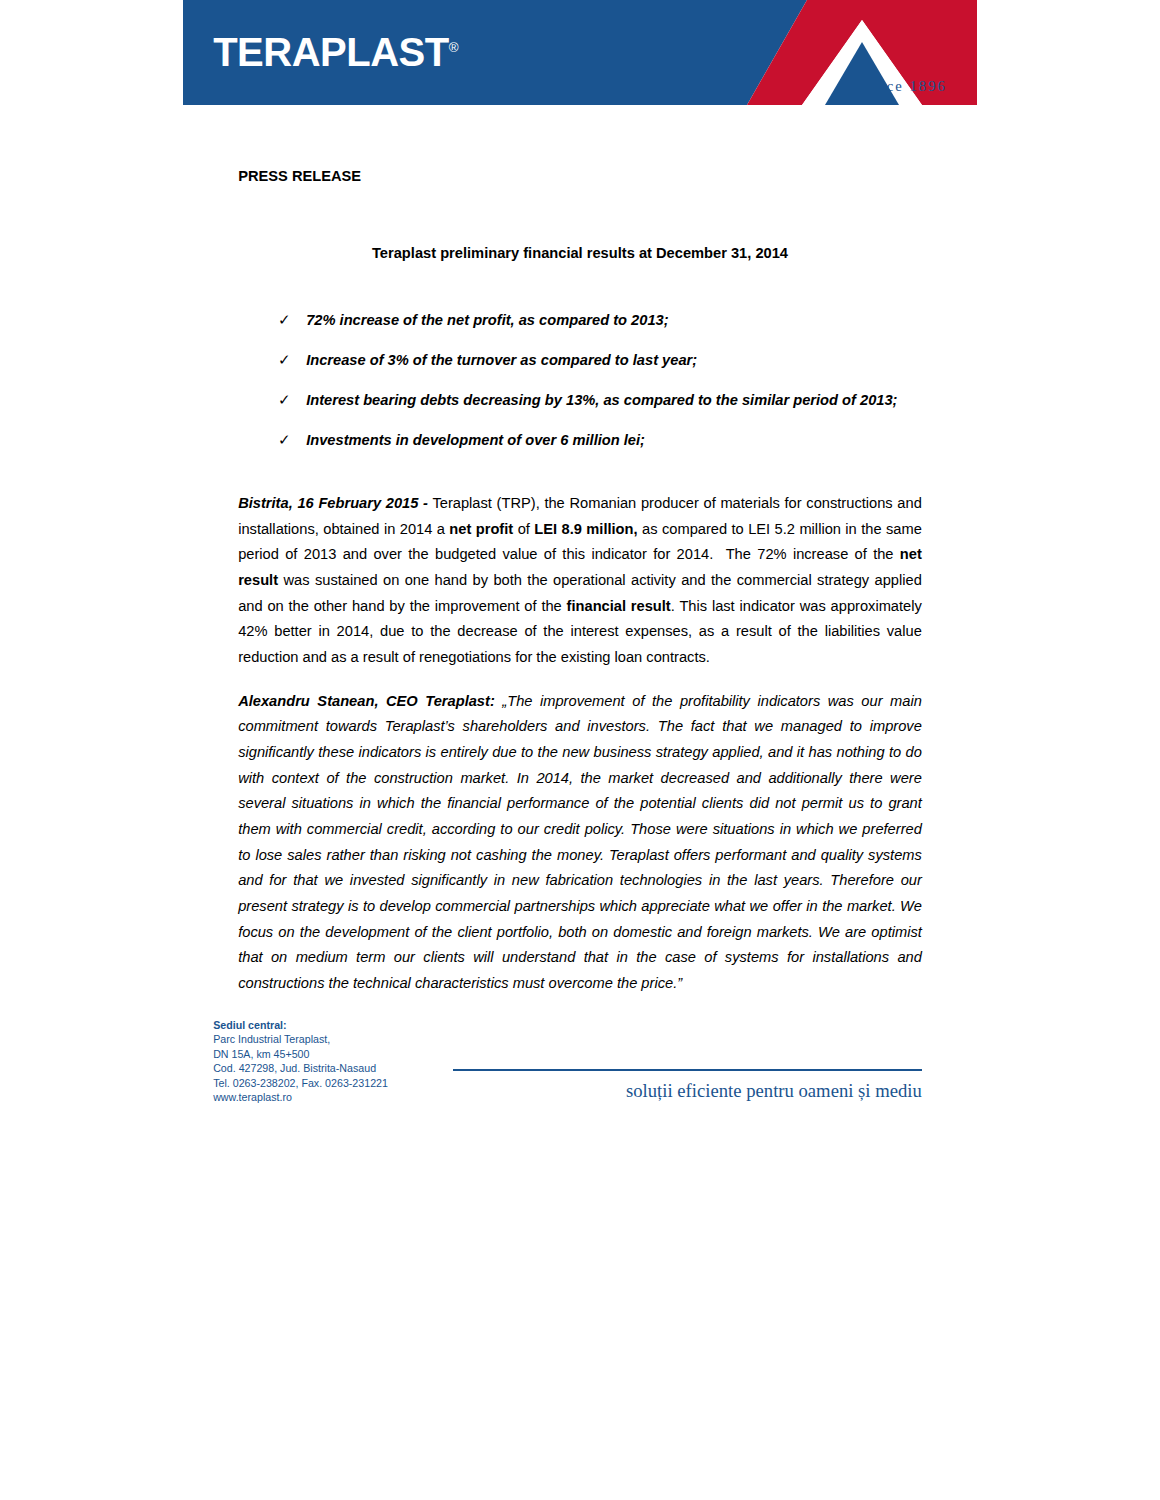TERAPLAST®
since 1896
PRESS RELEASE
Teraplast preliminary financial results at December 31, 2014
✓ 72% increase of the net profit, as compared to 2013;
✓ Increase of 3% of the turnover as compared to last year;
✓ Interest bearing debts decreasing by 13%, as compared to the similar period of 2013;
✓ Investments in development of over 6 million lei;
Bistrita, 16 February 2015 - Teraplast (TRP), the Romanian producer of materials for constructions and installations, obtained in 2014 a net profit of LEI 8.9 million, as compared to LEI 5.2 million in the same period of 2013 and over the budgeted value of this indicator for 2014. The 72% increase of the net result was sustained on one hand by both the operational activity and the commercial strategy applied and on the other hand by the improvement of the financial result. This last indicator was approximately 42% better in 2014, due to the decrease of the interest expenses, as a result of the liabilities value reduction and as a result of renegotiations for the existing loan contracts.
Alexandru Stanean, CEO Teraplast: „The improvement of the profitability indicators was our main commitment towards Teraplast’s shareholders and investors. The fact that we managed to improve significantly these indicators is entirely due to the new business strategy applied, and it has nothing to do with context of the construction market. In 2014, the market decreased and additionally there were several situations in which the financial performance of the potential clients did not permit us to grant them with commercial credit, according to our credit policy. Those were situations in which we preferred to lose sales rather than risking not cashing the money. Teraplast offers performant and quality systems and for that we invested significantly in new fabrication technologies in the last years. Therefore our present strategy is to develop commercial partnerships which appreciate what we offer in the market. We focus on the development of the client portfolio, both on domestic and foreign markets. We are optimist that on medium term our clients will understand that in the case of systems for installations and constructions the technical characteristics must overcome the price.”
Sediul central:
Parc Industrial Teraplast,
DN 15A, km 45+500
Cod. 427298, Jud. Bistrita-Nasaud
Tel. 0263-238202, Fax. 0263-231221
www.teraplast.ro
soluții eficiente pentru oameni și mediu